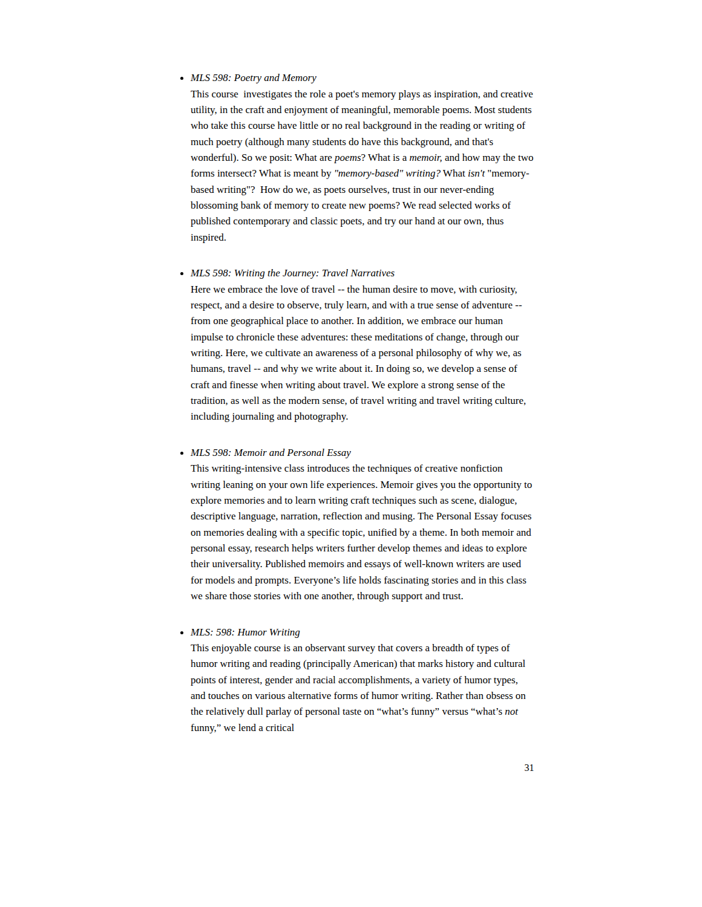MLS 598: Poetry and Memory This course investigates the role a poet's memory plays as inspiration, and creative utility, in the craft and enjoyment of meaningful, memorable poems. Most students who take this course have little or no real background in the reading or writing of much poetry (although many students do have this background, and that's wonderful). So we posit: What are poems? What is a memoir, and how may the two forms intersect? What is meant by "memory-based" writing? What isn't "memory-based writing"? How do we, as poets ourselves, trust in our never-ending blossoming bank of memory to create new poems? We read selected works of published contemporary and classic poets, and try our hand at our own, thus inspired.
MLS 598: Writing the Journey: Travel Narratives Here we embrace the love of travel -- the human desire to move, with curiosity, respect, and a desire to observe, truly learn, and with a true sense of adventure -- from one geographical place to another. In addition, we embrace our human impulse to chronicle these adventures: these meditations of change, through our writing. Here, we cultivate an awareness of a personal philosophy of why we, as humans, travel -- and why we write about it. In doing so, we develop a sense of craft and finesse when writing about travel. We explore a strong sense of the tradition, as well as the modern sense, of travel writing and travel writing culture, including journaling and photography.
MLS 598: Memoir and Personal Essay This writing-intensive class introduces the techniques of creative nonfiction writing leaning on your own life experiences. Memoir gives you the opportunity to explore memories and to learn writing craft techniques such as scene, dialogue, descriptive language, narration, reflection and musing. The Personal Essay focuses on memories dealing with a specific topic, unified by a theme. In both memoir and personal essay, research helps writers further develop themes and ideas to explore their universality. Published memoirs and essays of well-known writers are used for models and prompts. Everyone’s life holds fascinating stories and in this class we share those stories with one another, through support and trust.
MLS: 598: Humor Writing This enjoyable course is an observant survey that covers a breadth of types of humor writing and reading (principally American) that marks history and cultural points of interest, gender and racial accomplishments, a variety of humor types, and touches on various alternative forms of humor writing. Rather than obsess on the relatively dull parlay of personal taste on “what’s funny” versus “what’s not funny,” we lend a critical
31